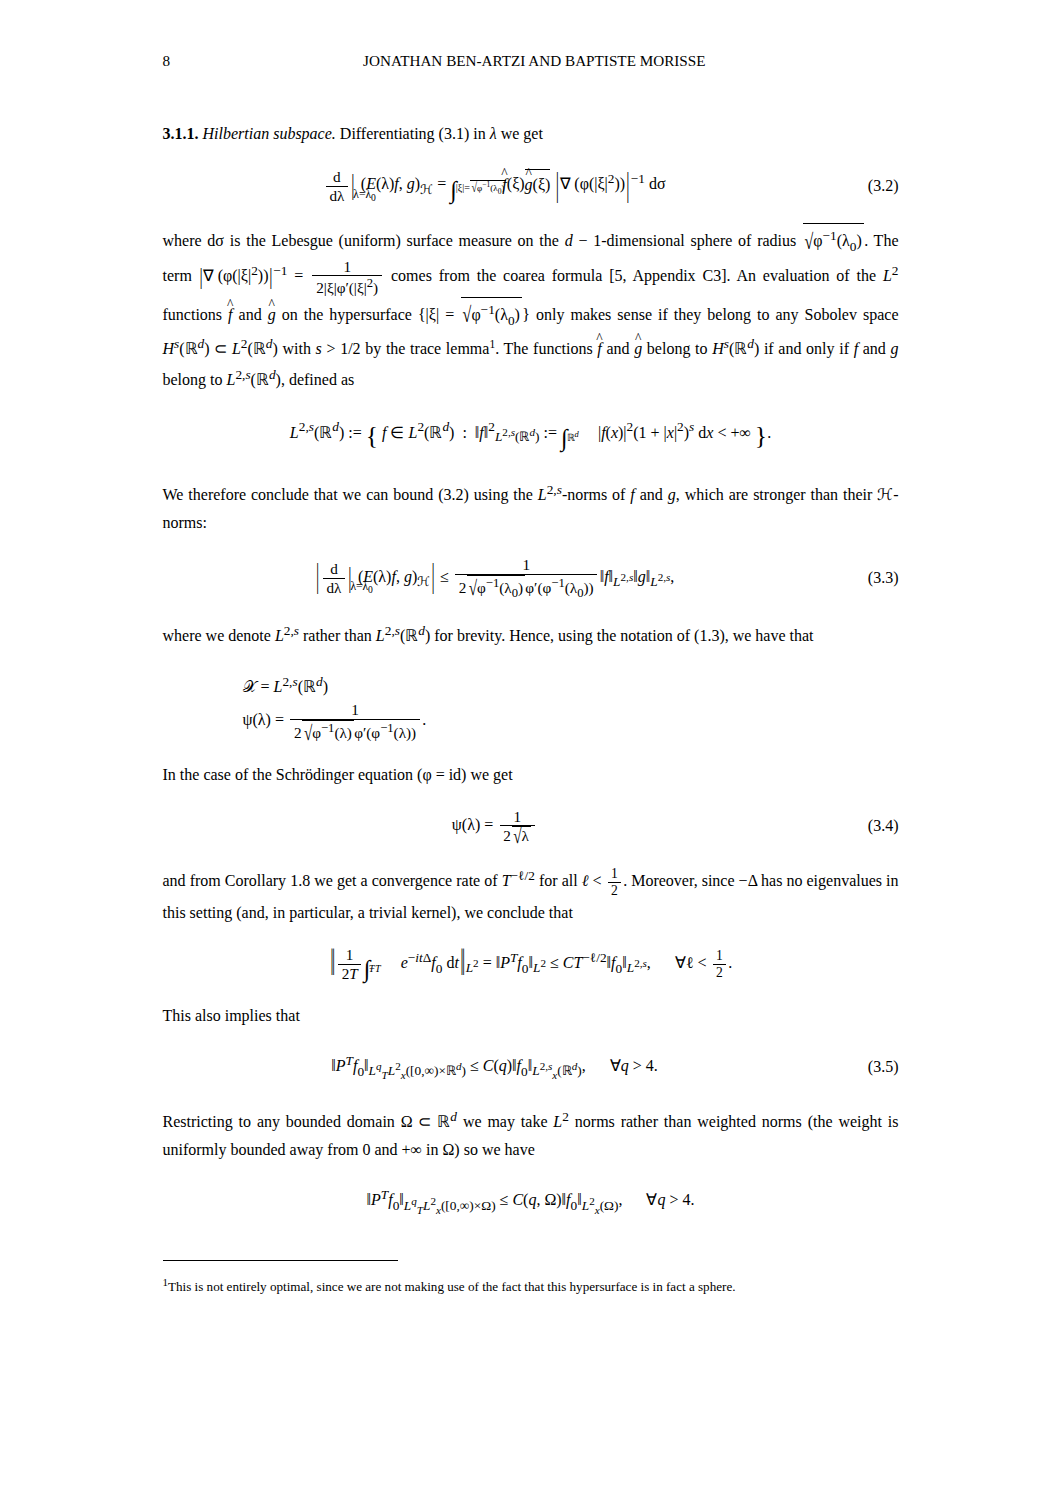8 JONATHAN BEN-ARTZI AND BAPTISTE MORISSE
3.1.1. Hilbertian subspace. Differentiating (3.1) in λ we get
ddλ|λ=λ0 (E(λ)f, g)ℋ = ∫|ξ|=√φ−1(λ0) ^f(ξ)^g(ξ) |∇ (φ(|ξ|2))|−1 dσ
(3.2)
where dσ is the Lebesgue (uniform) surface measure on the d − 1-dimensional sphere of radius √φ−1(λ0). The term |∇ (φ(|ξ|2))|−1 = 12|ξ|φ′(|ξ|2) comes from the coarea formula [5, Appendix C3]. An evaluation of the L2 functions ^f and ^g on the hypersurface {|ξ| = √φ−1(λ0)} only makes sense if they belong to any Sobolev space Hs(ℝd) ⊂ L2(ℝd) with s > 1/2 by the trace lemma1. The functions ^f and ^g belong to Hs(ℝd) if and only if f and g belong to L2,s(ℝd), defined as
L2,s(ℝd) := { f ∈ L2(ℝd) : ‖f‖2L2,s(ℝd) := ∫ℝd |f(x)|2(1 + |x|2)s dx < +∞ }.
We therefore conclude that we can bound (3.2) using the L2,s-norms of f and g, which are stronger than their ℋ-norms:
|ddλ|λ=λ0 (E(λ)f, g)ℋ| ≤ 12√φ−1(λ0) φ′(φ−1(λ0))‖f‖L2,s‖g‖L2,s,
(3.3)
where we denote L2,s rather than L2,s(ℝd) for brevity. Hence, using the notation of (1.3), we have that
𝒳 = L2,s(ℝd)
ψ(λ) = 12√φ−1(λ) φ′(φ−1(λ)).
In the case of the Schrödinger equation (φ = id) we get
ψ(λ) = 12√λ
(3.4)
and from Corollary 1.8 we get a convergence rate of T−ℓ/2 for all ℓ < 12. Moreover, since −Δ has no eigenvalues in this setting (and, in particular, a trivial kernel), we conclude that
‖12T∫T−T e−it Δf0 dt‖L2 = ‖PTf0‖L2 ≤ CT−ℓ/2‖f0‖L2,s, ∀ℓ < 12.
This also implies that
‖PTf0‖LqTL2x([0,∞)×ℝd) ≤ C(q)‖f0‖L2,sx(ℝd), ∀q > 4.
(3.5)
Restricting to any bounded domain Ω ⊂ ℝd we may take L2 norms rather than weighted norms (the weight is uniformly bounded away from 0 and +∞ in Ω) so we have
‖PTf0‖LqTL2x([0,∞)×Ω) ≤ C(q, Ω)‖f0‖L2x(Ω), ∀q > 4.
1This is not entirely optimal, since we are not making use of the fact that this hypersurface is in fact a sphere.